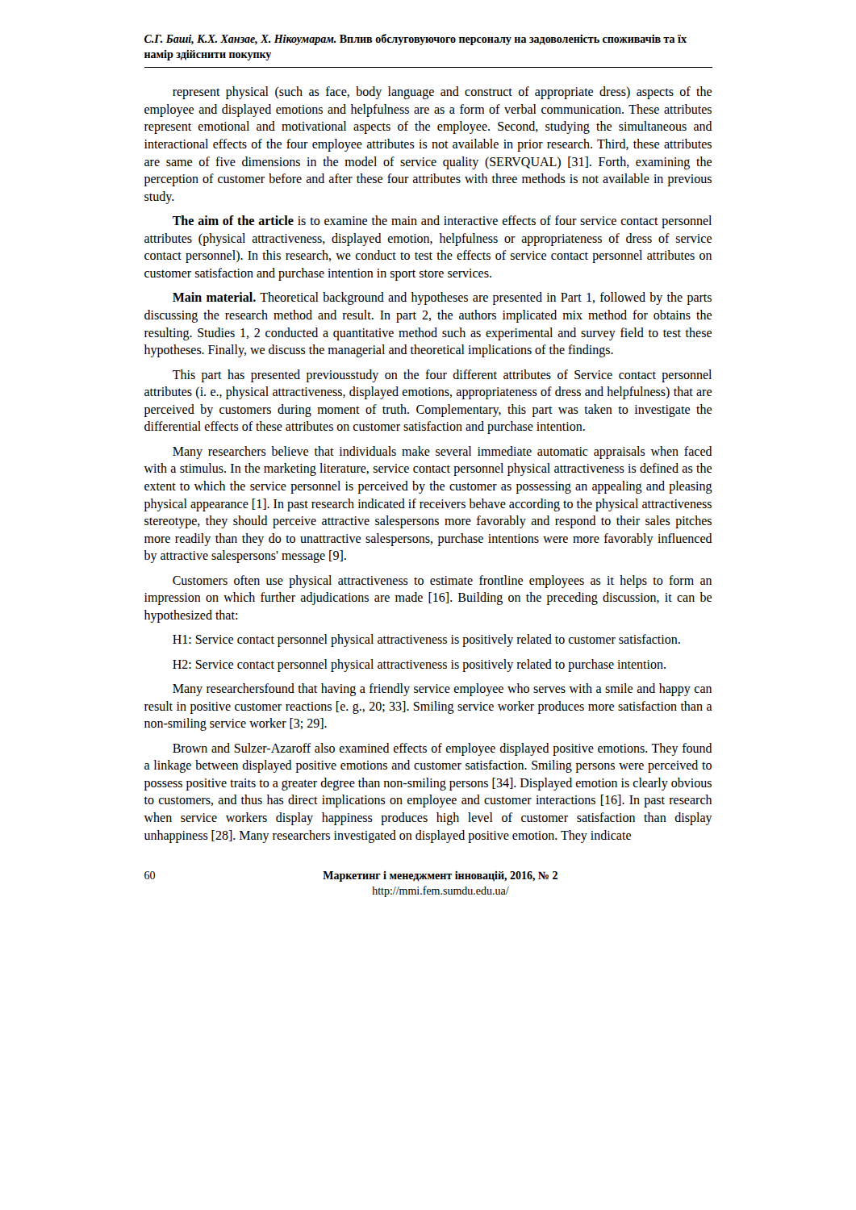С.Г. Баші, К.Х. Ханзае, Х. Нікоумарам. Вплив обслуговуючого персоналу на задоволеність споживачів та їх намір здійснити покупку
represent physical (such as face, body language and construct of appropriate dress) aspects of the employee and displayed emotions and helpfulness are as a form of verbal communication. These attributes represent emotional and motivational aspects of the employee. Second, studying the simultaneous and interactional effects of the four employee attributes is not available in prior research. Third, these attributes are same of five dimensions in the model of service quality (SERVQUAL) [31]. Forth, examining the perception of customer before and after these four attributes with three methods is not available in previous study.
The aim of the article is to examine the main and interactive effects of four service contact personnel attributes (physical attractiveness, displayed emotion, helpfulness or appropriateness of dress of service contact personnel). In this research, we conduct to test the effects of service contact personnel attributes on customer satisfaction and purchase intention in sport store services.
Main material. Theoretical background and hypotheses are presented in Part 1, followed by the parts discussing the research method and result. In part 2, the authors implicated mix method for obtains the resulting. Studies 1, 2 conducted a quantitative method such as experimental and survey field to test these hypotheses. Finally, we discuss the managerial and theoretical implications of the findings.
This part has presented previousstudy on the four different attributes of Service contact personnel attributes (i. e., physical attractiveness, displayed emotions, appropriateness of dress and helpfulness) that are perceived by customers during moment of truth. Complementary, this part was taken to investigate the differential effects of these attributes on customer satisfaction and purchase intention.
Many researchers believe that individuals make several immediate automatic appraisals when faced with a stimulus. In the marketing literature, service contact personnel physical attractiveness is defined as the extent to which the service personnel is perceived by the customer as possessing an appealing and pleasing physical appearance [1]. In past research indicated if receivers behave according to the physical attractiveness stereotype, they should perceive attractive salespersons more favorably and respond to their sales pitches more readily than they do to unattractive salespersons, purchase intentions were more favorably influenced by attractive salespersons' message [9].
Customers often use physical attractiveness to estimate frontline employees as it helps to form an impression on which further adjudications are made [16]. Building on the preceding discussion, it can be hypothesized that:
H1: Service contact personnel physical attractiveness is positively related to customer satisfaction.
H2: Service contact personnel physical attractiveness is positively related to purchase intention.
Many researchersfound that having a friendly service employee who serves with a smile and happy can result in positive customer reactions [e. g., 20; 33]. Smiling service worker produces more satisfaction than a non-smiling service worker [3; 29].
Brown and Sulzer-Azaroff also examined effects of employee displayed positive emotions. They found a linkage between displayed positive emotions and customer satisfaction. Smiling persons were perceived to possess positive traits to a greater degree than non-smiling persons [34]. Displayed emotion is clearly obvious to customers, and thus has direct implications on employee and customer interactions [16]. In past research when service workers display happiness produces high level of customer satisfaction than display unhappiness [28]. Many researchers investigated on displayed positive emotion. They indicate
60
Маркетинг і менеджмент інновацій, 2016, № 2 http://mmi.fem.sumdu.edu.ua/